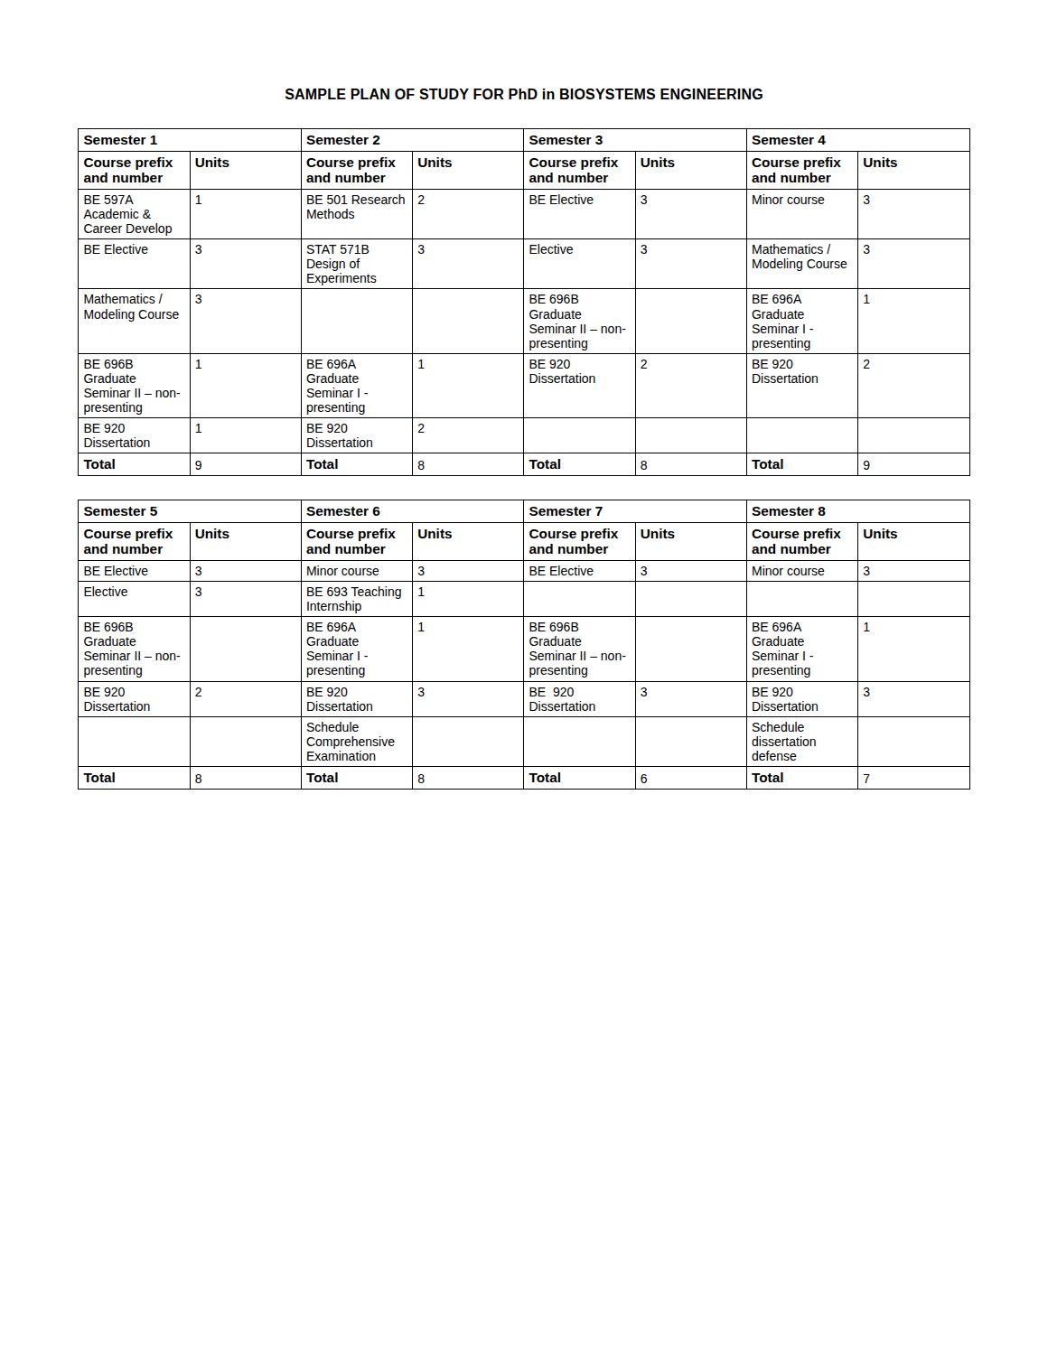SAMPLE PLAN OF STUDY FOR PhD in BIOSYSTEMS ENGINEERING
| Semester 1 | Semester 2 | Semester 3 | Semester 4 |
| --- | --- | --- | --- |
| Course prefix and number | Units | Course prefix and number | Units | Course prefix and number | Units | Course prefix and number | Units |
| BE 597A Academic & Career Develop | 1 | BE 501 Research Methods | 2 | BE Elective | 3 | Minor course | 3 |
| BE Elective | 3 | STAT 571B Design of Experiments | 3 | Elective | 3 | Mathematics / Modeling Course | 3 |
| Mathematics / Modeling Course | 3 | | | BE 696B Graduate Seminar II – non-presenting | | BE 696A Graduate Seminar I - presenting | 1 |
| BE 696B Graduate Seminar II – non-presenting | 1 | BE 696A Graduate Seminar I - presenting | 1 | BE 920 Dissertation | 2 | BE 920 Dissertation | 2 |
| BE 920 Dissertation | 1 | BE 920 Dissertation | 2 | | | | |
| Total | 9 | Total | 8 | Total | 8 | Total | 9 |
| Semester 5 | Semester 6 | Semester 7 | Semester 8 |
| --- | --- | --- | --- |
| Course prefix and number | Units | Course prefix and number | Units | Course prefix and number | Units | Course prefix and number | Units |
| BE Elective | 3 | Minor course | 3 | BE Elective | 3 | Minor course | 3 |
| Elective | 3 | BE 693 Teaching Internship | 1 | | | | |
| BE 696B Graduate Seminar II – non-presenting | | BE 696A Graduate Seminar I - presenting | 1 | BE 696B Graduate Seminar II – non-presenting | | BE 696A Graduate Seminar I - presenting | 1 |
| BE 920 Dissertation | 2 | BE 920 Dissertation | 3 | BE 920 Dissertation | 3 | BE 920 Dissertation | 3 |
| | | Schedule Comprehensive Examination | | | | Schedule dissertation defense | |
| Total | 8 | Total | 8 | Total | 6 | Total | 7 |